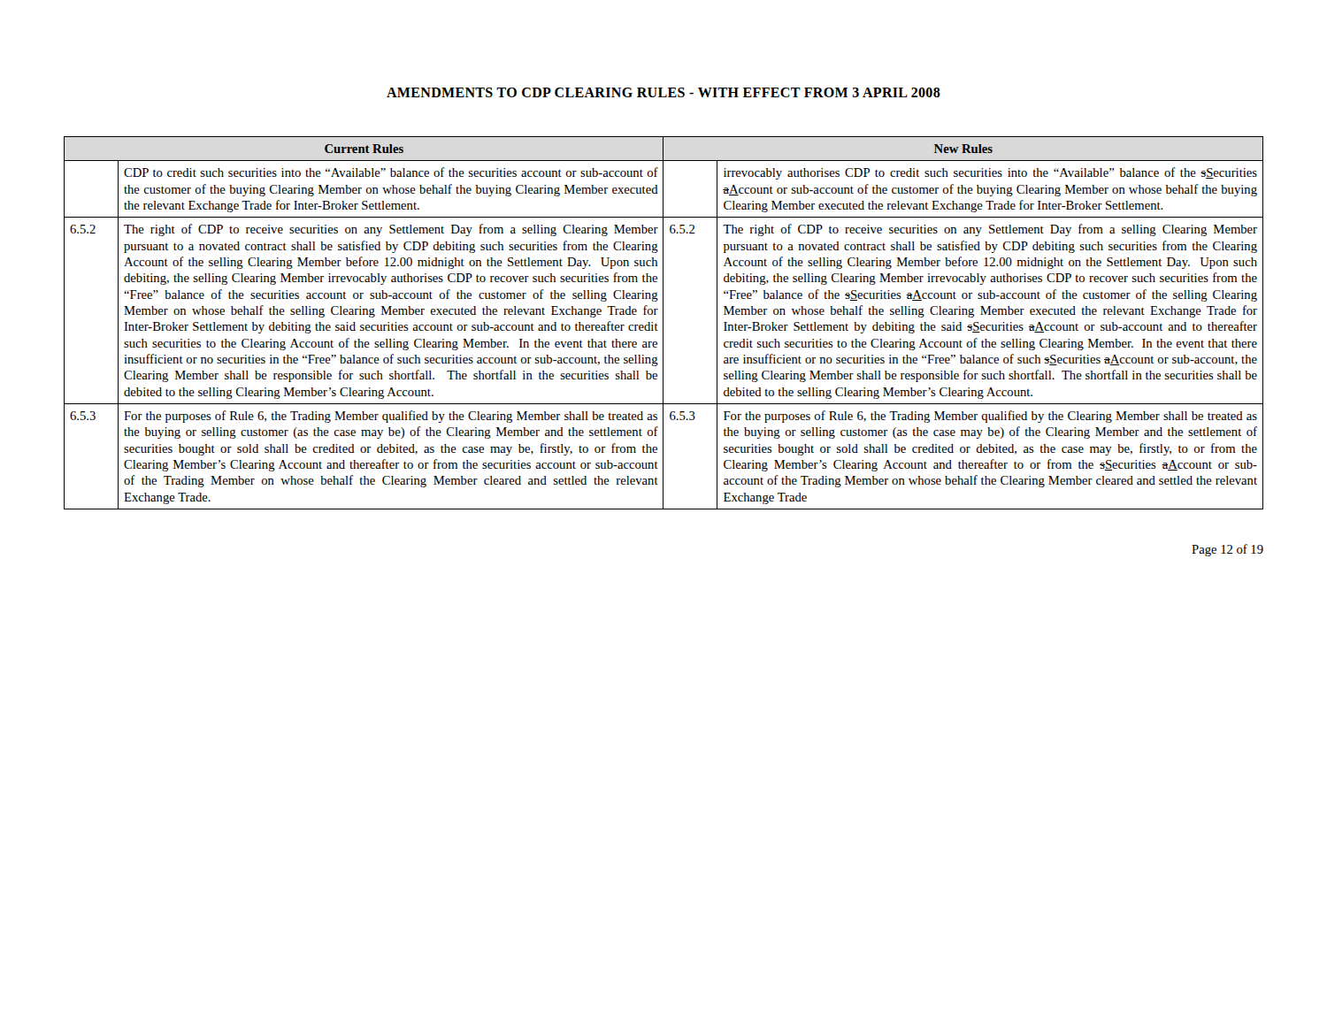AMENDMENTS TO CDP CLEARING RULES - WITH EFFECT FROM 3 APRIL 2008
| Current Rules | New Rules |
| --- | --- |
| | CDP to credit such securities into the “Available” balance of the securities account or sub-account of the customer of the buying Clearing Member on whose behalf the buying Clearing Member executed the relevant Exchange Trade for Inter-Broker Settlement. | | irrevocably authorises CDP to credit such securities into the “Available” balance of the s S ecurities a A ccount or sub-account of the customer of the buying Clearing Member on whose behalf the buying Clearing Member executed the relevant Exchange Trade for Inter-Broker Settlement. |
| 6.5.2 | The right of CDP to receive securities on any Settlement Day from a selling Clearing Member pursuant to a novated contract shall be satisfied by CDP debiting such securities from the Clearing Account of the selling Clearing Member before 12.00 midnight on the Settlement Day. Upon such debiting, the selling Clearing Member irrevocably authorises CDP to recover such securities from the “Free” balance of the securities account or sub-account of the customer of the selling Clearing Member on whose behalf the selling Clearing Member executed the relevant Exchange Trade for Inter-Broker Settlement by debiting the said securities account or sub-account and to thereafter credit such securities to the Clearing Account of the selling Clearing Member. In the event that there are insufficient or no securities in the “Free” balance of such securities account or sub-account, the selling Clearing Member shall be responsible for such shortfall. The shortfall in the securities shall be debited to the selling Clearing Member’s Clearing Account. | 6.5.2 | The right of CDP to receive securities on any Settlement Day from a selling Clearing Member pursuant to a novated contract shall be satisfied by CDP debiting such securities from the Clearing Account of the selling Clearing Member before 12.00 midnight on the Settlement Day. Upon such debiting, the selling Clearing Member irrevocably authorises CDP to recover such securities from the “Free” balance of the s S ecurities a A ccount or sub-account of the customer of the selling Clearing Member on whose behalf the selling Clearing Member executed the relevant Exchange Trade for Inter-Broker Settlement by debiting the said s S ecurities a A ccount or sub-account and to thereafter credit such securities to the Clearing Account of the selling Clearing Member. In the event that there are insufficient or no securities in the “Free” balance of such s S ecurities a A ccount or sub-account, the selling Clearing Member shall be responsible for such shortfall. The shortfall in the securities shall be debited to the selling Clearing Member’s Clearing Account. |
| 6.5.3 | For the purposes of Rule 6, the Trading Member qualified by the Clearing Member shall be treated as the buying or selling customer (as the case may be) of the Clearing Member and the settlement of securities bought or sold shall be credited or debited, as the case may be, firstly, to or from the Clearing Member’s Clearing Account and thereafter to or from the securities account or sub-account of the Trading Member on whose behalf the Clearing Member cleared and settled the relevant Exchange Trade. | 6.5.3 | For the purposes of Rule 6, the Trading Member qualified by the Clearing Member shall be treated as the buying or selling customer (as the case may be) of the Clearing Member and the settlement of securities bought or sold shall be credited or debited, as the case may be, firstly, to or from the Clearing Member’s Clearing Account and thereafter to or from the s S ecurities a A ccount or sub-account of the Trading Member on whose behalf the Clearing Member cleared and settled the relevant Exchange Trade |
Page 12 of 19